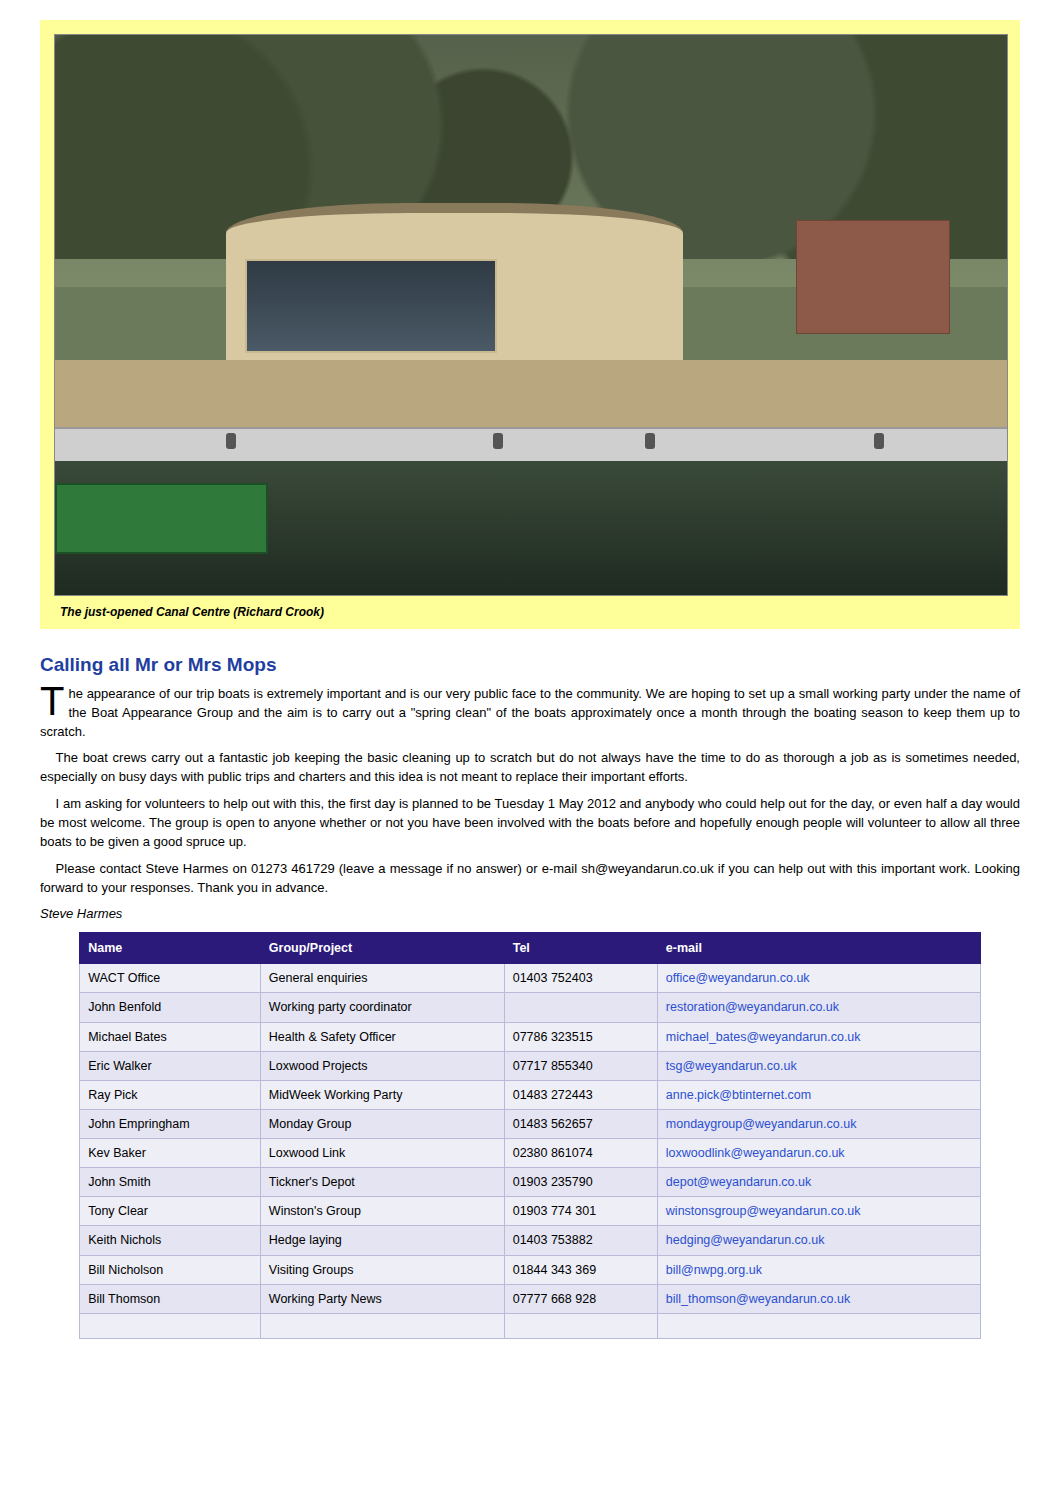The just-opened Canal Centre (Richard Crook)
Calling all Mr or Mrs Mops
The appearance of our trip boats is extremely important and is our very public face to the community. We are hoping to set up a small working party under the name of the Boat Appearance Group and the aim is to carry out a "spring clean" of the boats approximately once a month through the boating season to keep them up to scratch.
The boat crews carry out a fantastic job keeping the basic cleaning up to scratch but do not always have the time to do as thorough a job as is sometimes needed, especially on busy days with public trips and charters and this idea is not meant to replace their important efforts.
I am asking for volunteers to help out with this, the first day is planned to be Tuesday 1 May 2012 and anybody who could help out for the day, or even half a day would be most welcome. The group is open to anyone whether or not you have been involved with the boats before and hopefully enough people will volunteer to allow all three boats to be given a good spruce up.
Please contact Steve Harmes on 01273 461729 (leave a message if no answer) or e-mail sh@weyandarun.co.uk if you can help out with this important work. Looking forward to your responses. Thank you in advance.
Steve Harmes
| Name | Group/Project | Tel | e-mail |
| --- | --- | --- | --- |
| WACT Office | General enquiries | 01403 752403 | office@weyandarun.co.uk |
| John Benfold | Working party coordinator | | restoration@weyandarun.co.uk |
| Michael Bates | Health & Safety Officer | 07786 323515 | michael_bates@weyandarun.co.uk |
| Eric Walker | Loxwood Projects | 07717 855340 | tsg@weyandarun.co.uk |
| Ray Pick | MidWeek Working Party | 01483 272443 | anne.pick@btinternet.com |
| John Empringham | Monday Group | 01483 562657 | mondaygroup@weyandarun.co.uk |
| Kev Baker | Loxwood Link | 02380 861074 | loxwoodlink@weyandarun.co.uk |
| John Smith | Tickner's Depot | 01903 235790 | depot@weyandarun.co.uk |
| Tony Clear | Winston's Group | 01903 774 301 | winstonsgroup@weyandarun.co.uk |
| Keith Nichols | Hedge laying | 01403 753882 | hedging@weyandarun.co.uk |
| Bill Nicholson | Visiting Groups | 01844 343 369 | bill@nwpg.org.uk |
| Bill Thomson | Working Party News | 07777 668 928 | bill_thomson@weyandarun.co.uk |